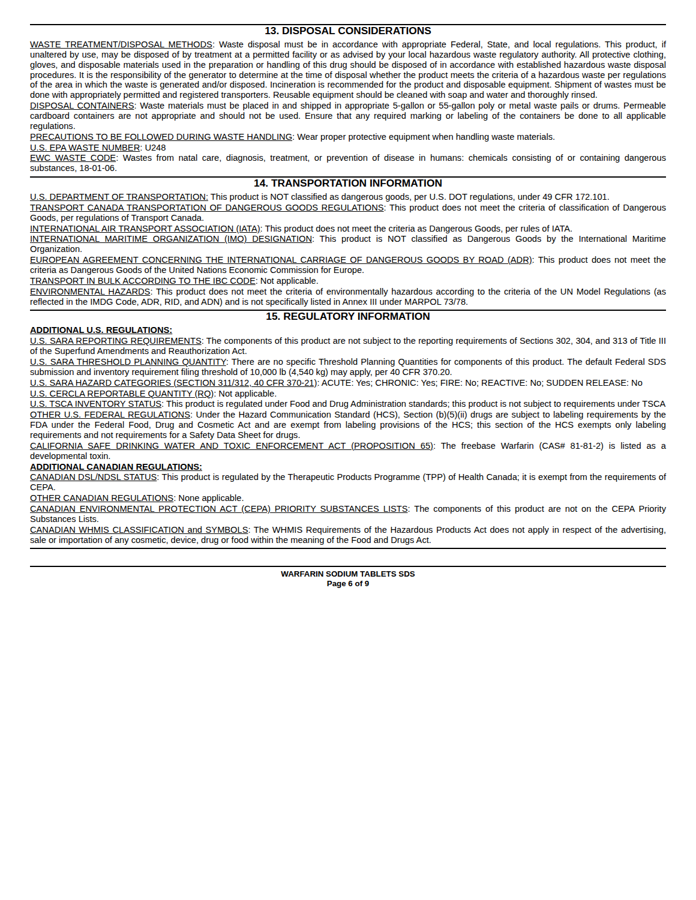13. DISPOSAL CONSIDERATIONS
WASTE TREATMENT/DISPOSAL METHODS: Waste disposal must be in accordance with appropriate Federal, State, and local regulations. This product, if unaltered by use, may be disposed of by treatment at a permitted facility or as advised by your local hazardous waste regulatory authority. All protective clothing, gloves, and disposable materials used in the preparation or handling of this drug should be disposed of in accordance with established hazardous waste disposal procedures. It is the responsibility of the generator to determine at the time of disposal whether the product meets the criteria of a hazardous waste per regulations of the area in which the waste is generated and/or disposed. Incineration is recommended for the product and disposable equipment. Shipment of wastes must be done with appropriately permitted and registered transporters. Reusable equipment should be cleaned with soap and water and thoroughly rinsed.
DISPOSAL CONTAINERS: Waste materials must be placed in and shipped in appropriate 5-gallon or 55-gallon poly or metal waste pails or drums. Permeable cardboard containers are not appropriate and should not be used. Ensure that any required marking or labeling of the containers be done to all applicable regulations.
PRECAUTIONS TO BE FOLLOWED DURING WASTE HANDLING: Wear proper protective equipment when handling waste materials.
U.S. EPA WASTE NUMBER: U248
EWC WASTE CODE: Wastes from natal care, diagnosis, treatment, or prevention of disease in humans: chemicals consisting of or containing dangerous substances, 18-01-06.
14. TRANSPORTATION INFORMATION
U.S. DEPARTMENT OF TRANSPORTATION: This product is NOT classified as dangerous goods, per U.S. DOT regulations, under 49 CFR 172.101.
TRANSPORT CANADA TRANSPORTATION OF DANGEROUS GOODS REGULATIONS: This product does not meet the criteria of classification of Dangerous Goods, per regulations of Transport Canada.
INTERNATIONAL AIR TRANSPORT ASSOCIATION (IATA): This product does not meet the criteria as Dangerous Goods, per rules of IATA.
INTERNATIONAL MARITIME ORGANIZATION (IMO) DESIGNATION: This product is NOT classified as Dangerous Goods by the International Maritime Organization.
EUROPEAN AGREEMENT CONCERNING THE INTERNATIONAL CARRIAGE OF DANGEROUS GOODS BY ROAD (ADR): This product does not meet the criteria as Dangerous Goods of the United Nations Economic Commission for Europe.
TRANSPORT IN BULK ACCORDING TO THE IBC CODE: Not applicable.
ENVIRONMENTAL HAZARDS: This product does not meet the criteria of environmentally hazardous according to the criteria of the UN Model Regulations (as reflected in the IMDG Code, ADR, RID, and ADN) and is not specifically listed in Annex III under MARPOL 73/78.
15. REGULATORY INFORMATION
ADDITIONAL U.S. REGULATIONS:
U.S. SARA REPORTING REQUIREMENTS: The components of this product are not subject to the reporting requirements of Sections 302, 304, and 313 of Title III of the Superfund Amendments and Reauthorization Act.
U.S. SARA THRESHOLD PLANNING QUANTITY: There are no specific Threshold Planning Quantities for components of this product. The default Federal SDS submission and inventory requirement filing threshold of 10,000 lb (4,540 kg) may apply, per 40 CFR 370.20.
U.S. SARA HAZARD CATEGORIES (SECTION 311/312, 40 CFR 370-21): ACUTE: Yes; CHRONIC: Yes; FIRE: No; REACTIVE: No; SUDDEN RELEASE: No
U.S. CERCLA REPORTABLE QUANTITY (RQ): Not applicable.
U.S. TSCA INVENTORY STATUS: This product is regulated under Food and Drug Administration standards; this product is not subject to requirements under TSCA
OTHER U.S. FEDERAL REGULATIONS: Under the Hazard Communication Standard (HCS), Section (b)(5)(ii) drugs are subject to labeling requirements by the FDA under the Federal Food, Drug and Cosmetic Act and are exempt from labeling provisions of the HCS; this section of the HCS exempts only labeling requirements and not requirements for a Safety Data Sheet for drugs.
CALIFORNIA SAFE DRINKING WATER AND TOXIC ENFORCEMENT ACT (PROPOSITION 65): The freebase Warfarin (CAS# 81-81-2) is listed as a developmental toxin.
ADDITIONAL CANADIAN REGULATIONS:
CANADIAN DSL/NDSL STATUS: This product is regulated by the Therapeutic Products Programme (TPP) of Health Canada; it is exempt from the requirements of CEPA.
OTHER CANADIAN REGULATIONS: None applicable.
CANADIAN ENVIRONMENTAL PROTECTION ACT (CEPA) PRIORITY SUBSTANCES LISTS: The components of this product are not on the CEPA Priority Substances Lists.
CANADIAN WHMIS CLASSIFICATION and SYMBOLS: The WHMIS Requirements of the Hazardous Products Act does not apply in respect of the advertising, sale or importation of any cosmetic, device, drug or food within the meaning of the Food and Drugs Act.
WARFARIN SODIUM TABLETS SDS
Page 6 of 9